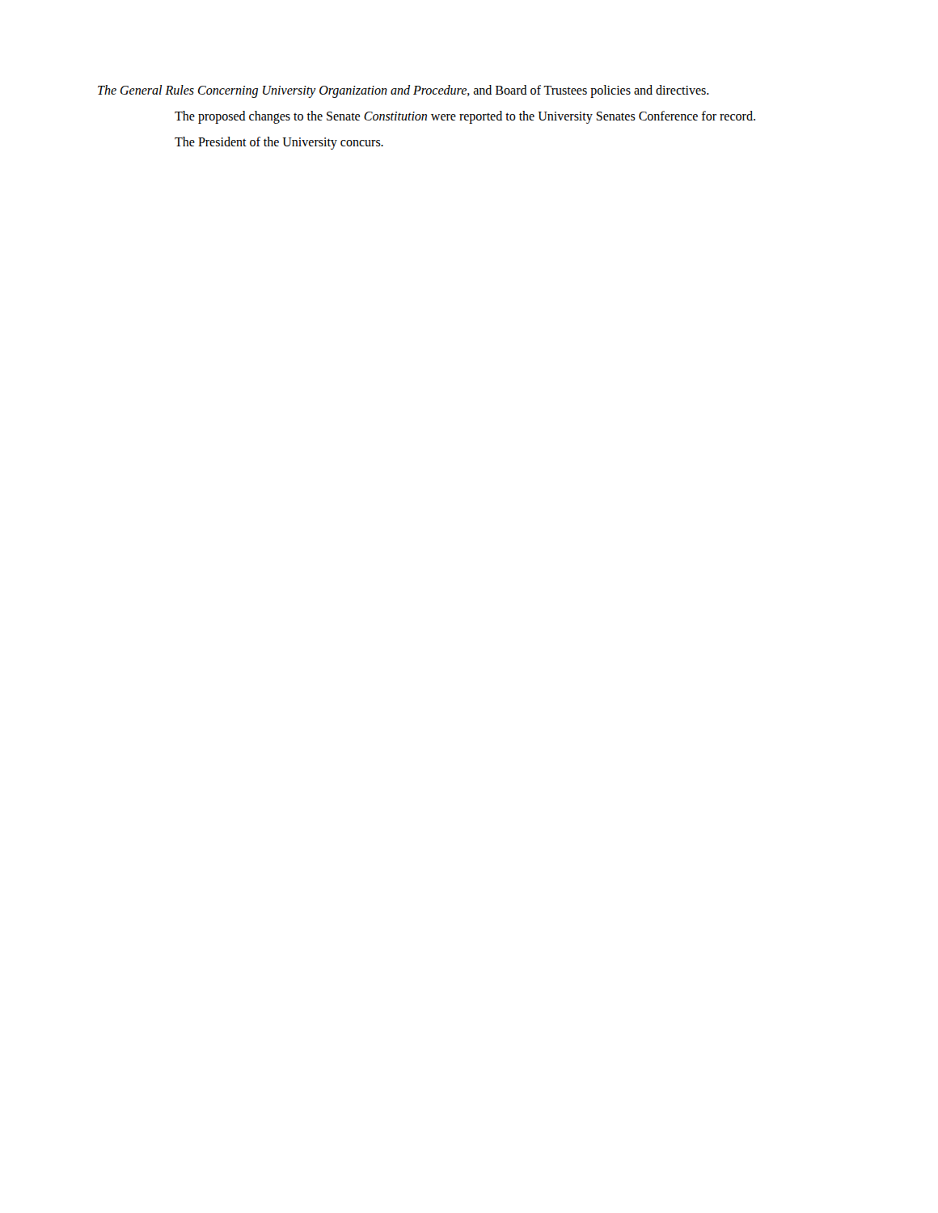The General Rules Concerning University Organization and Procedure, and Board of Trustees policies and directives.
The proposed changes to the Senate Constitution were reported to the University Senates Conference for record.
The President of the University concurs.